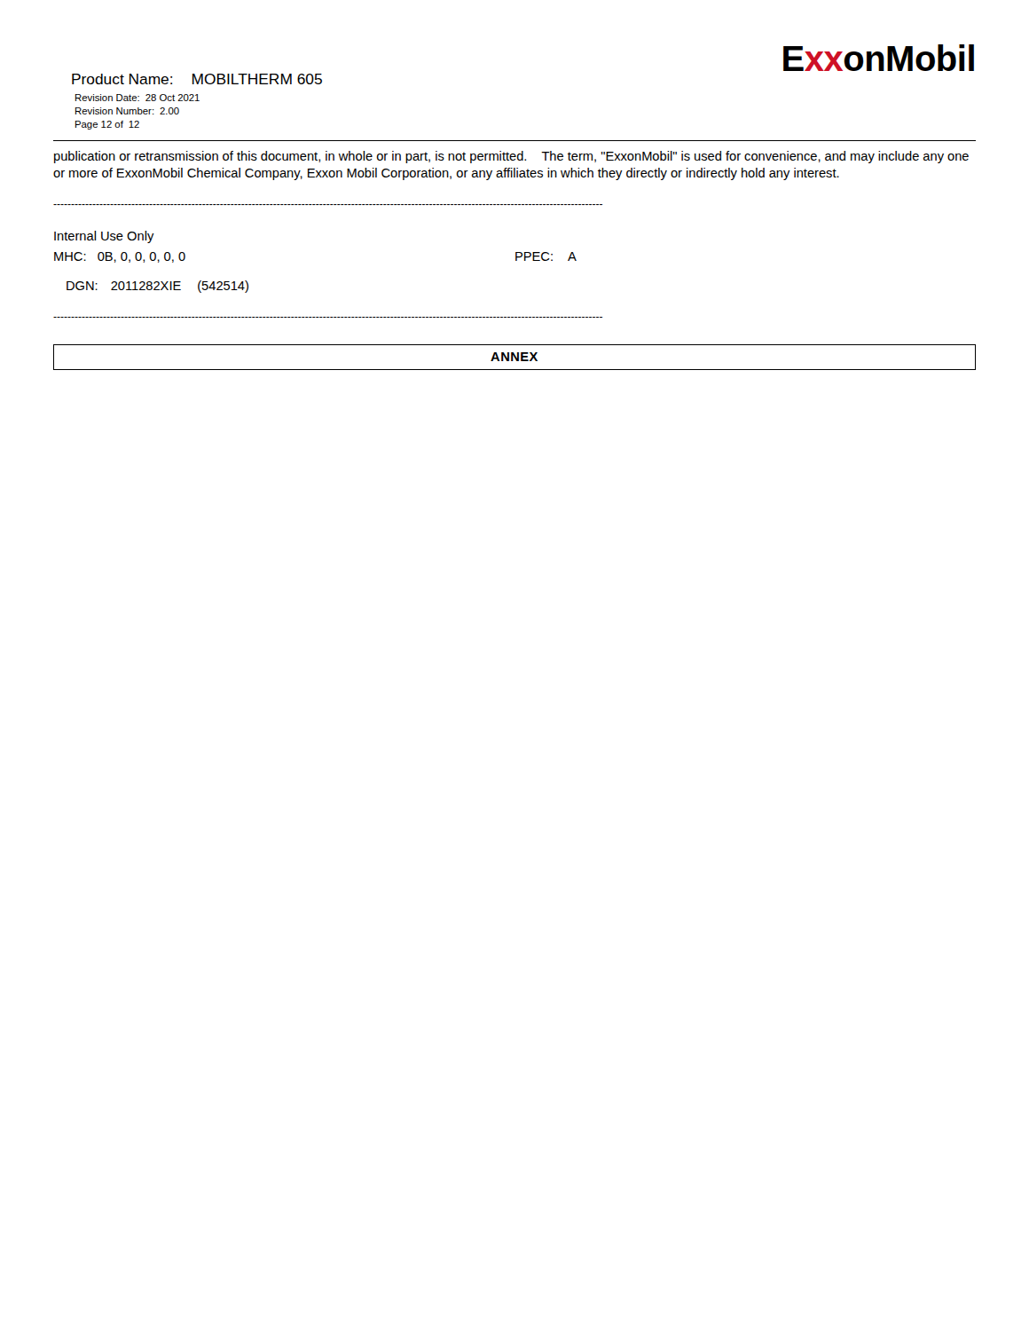ExxonMobil
Product Name: MOBILTHERM 605
Revision Date: 28 Oct 2021
Revision Number: 2.00
Page 12 of 12
publication or retransmission of this document, in whole or in part, is not permitted. The term, "ExxonMobil" is used for convenience, and may include any one or more of ExxonMobil Chemical Company, Exxon Mobil Corporation, or any affiliates in which they directly or indirectly hold any interest.
-----------------------------------------------------------------------------------------------------------------------------------------------------------
Internal Use Only
| MHC: 0B, 0, 0, 0, 0, 0 | PPEC: A |
DGN: 2011282XIE(542514)
-----------------------------------------------------------------------------------------------------------------------------------------------------------
ANNEX